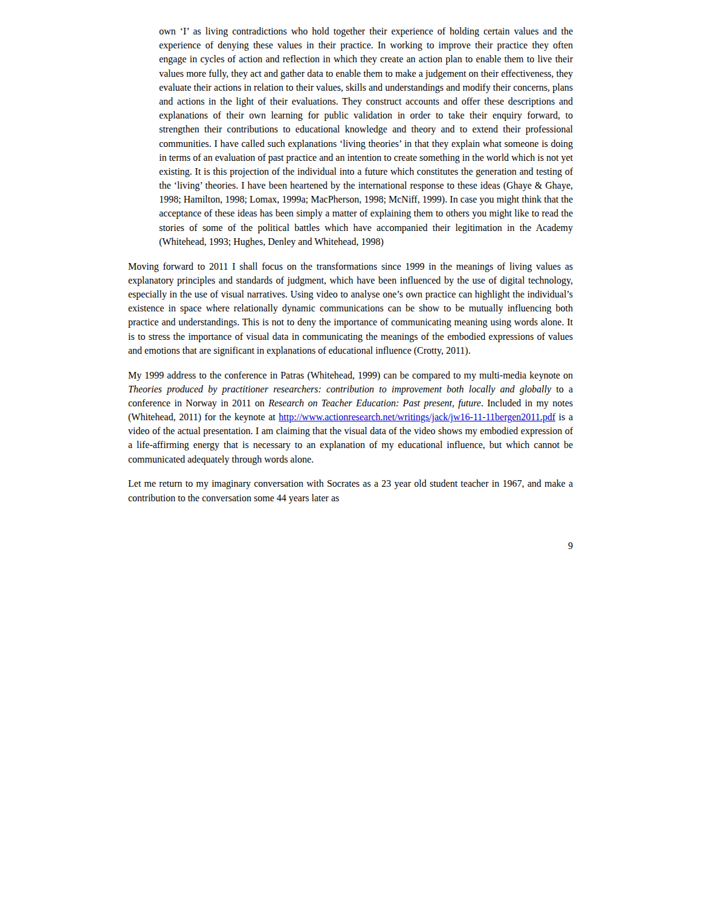own ‘I’ as living contradictions who hold together their experience of holding certain values and the experience of denying these values in their practice. In working to improve their practice they often engage in cycles of action and reflection in which they create an action plan to enable them to live their values more fully, they act and gather data to enable them to make a judgement on their effectiveness, they evaluate their actions in relation to their values, skills and understandings and modify their concerns, plans and actions in the light of their evaluations. They construct accounts and offer these descriptions and explanations of their own learning for public validation in order to take their enquiry forward, to strengthen their contributions to educational knowledge and theory and to extend their professional communities. I have called such explanations ‘living theories’ in that they explain what someone is doing in terms of an evaluation of past practice and an intention to create something in the world which is not yet existing. It is this projection of the individual into a future which constitutes the generation and testing of the ‘living’ theories. I have been heartened by the international response to these ideas (Ghaye & Ghaye, 1998; Hamilton, 1998; Lomax, 1999a; MacPherson, 1998; McNiff, 1999). In case you might think that the acceptance of these ideas has been simply a matter of explaining them to others you might like to read the stories of some of the political battles which have accompanied their legitimation in the Academy (Whitehead, 1993; Hughes, Denley and Whitehead, 1998)
Moving forward to 2011 I shall focus on the transformations since 1999 in the meanings of living values as explanatory principles and standards of judgment, which have been influenced by the use of digital technology, especially in the use of visual narratives. Using video to analyse one’s own practice can highlight the individual’s existence in space where relationally dynamic communications can be show to be mutually influencing both practice and understandings. This is not to deny the importance of communicating meaning using words alone. It is to stress the importance of visual data in communicating the meanings of the embodied expressions of values and emotions that are significant in explanations of educational influence (Crotty, 2011).
My 1999 address to the conference in Patras (Whitehead, 1999) can be compared to my multi-media keynote on Theories produced by practitioner researchers: contribution to improvement both locally and globally to a conference in Norway in 2011 on Research on Teacher Education: Past present, future. Included in my notes (Whitehead, 2011) for the keynote at http://www.actionresearch.net/writings/jack/jw16-11-11bergen2011.pdf is a video of the actual presentation. I am claiming that the visual data of the video shows my embodied expression of a life-affirming energy that is necessary to an explanation of my educational influence, but which cannot be communicated adequately through words alone.
Let me return to my imaginary conversation with Socrates as a 23 year old student teacher in 1967, and make a contribution to the conversation some 44 years later as
9